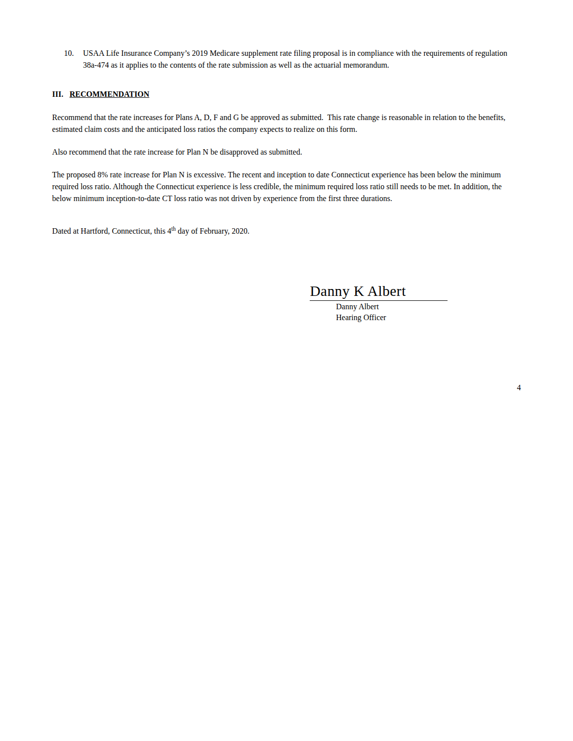USAA Life Insurance Company’s 2019 Medicare supplement rate filing proposal is in compliance with the requirements of regulation 38a-474 as it applies to the contents of the rate submission as well as the actuarial memorandum.
III. RECOMMENDATION
Recommend that the rate increases for Plans A, D, F and G be approved as submitted. This rate change is reasonable in relation to the benefits, estimated claim costs and the anticipated loss ratios the company expects to realize on this form.
Also recommend that the rate increase for Plan N be disapproved as submitted.
The proposed 8% rate increase for Plan N is excessive. The recent and inception to date Connecticut experience has been below the minimum required loss ratio. Although the Connecticut experience is less credible, the minimum required loss ratio still needs to be met. In addition, the below minimum inception-to-date CT loss ratio was not driven by experience from the first three durations.
Dated at Hartford, Connecticut, this 4th day of February, 2020.
Danny K Albert
Danny Albert
Hearing Officer
4